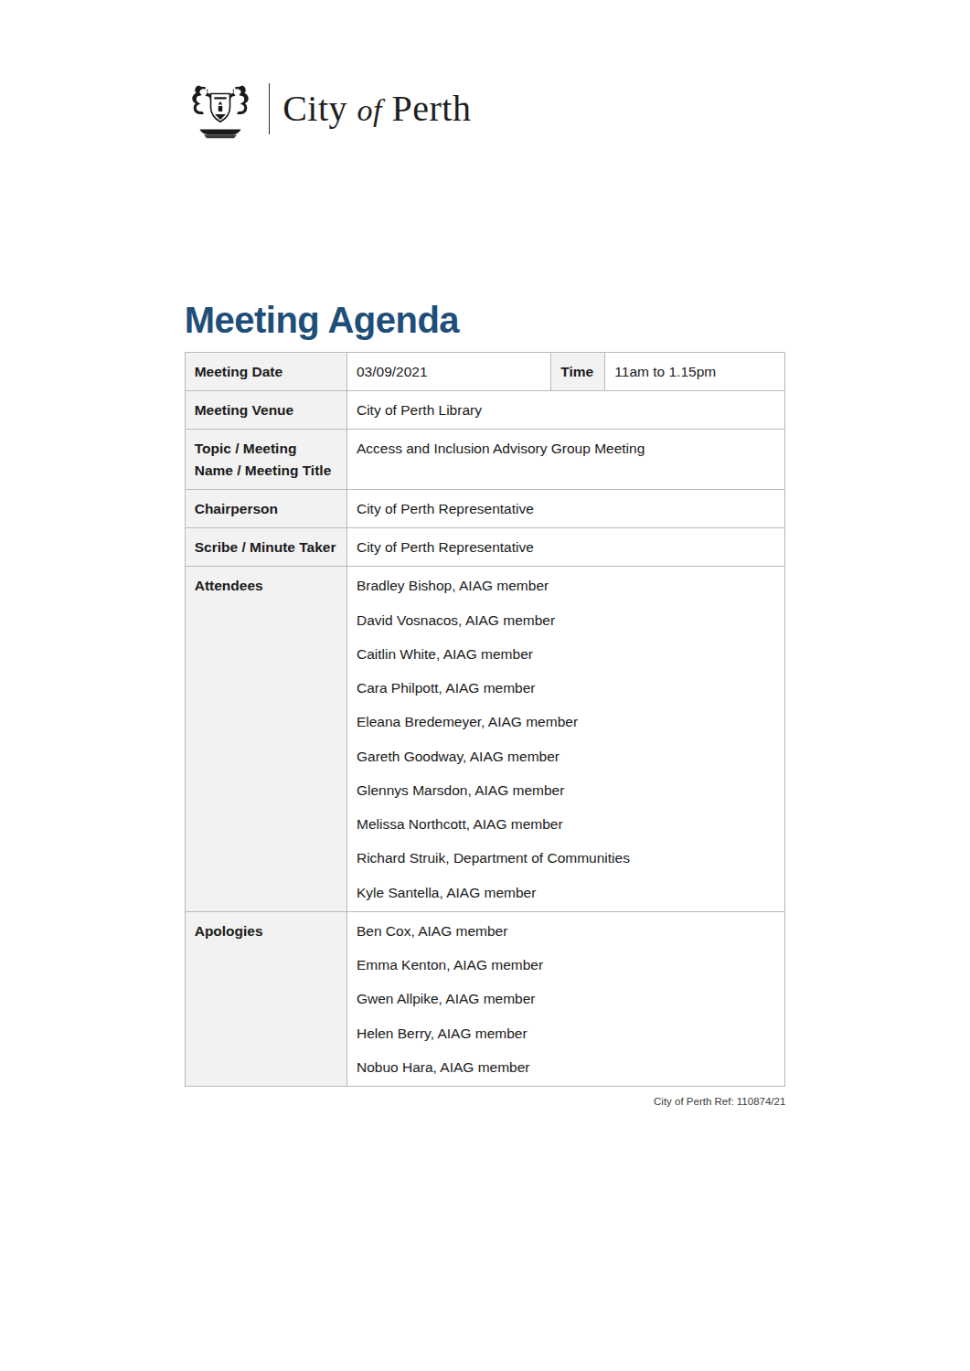City of Perth
Meeting Agenda
| Meeting Date | 03/09/2021 | Time | 11am to 1.15pm |
| Meeting Venue | City of Perth Library |
| Topic / Meeting Name / Meeting Title | Access and Inclusion Advisory Group Meeting |
| Chairperson | City of Perth Representative |
| Scribe / Minute Taker | City of Perth Representative |
| Attendees | Bradley Bishop, AIAG member David Vosnacos, AIAG member Caitlin White, AIAG member Cara Philpott, AIAG member Eleana Bredemeyer, AIAG member Gareth Goodway, AIAG member Glennys Marsdon, AIAG member Melissa Northcott, AIAG member Richard Struik, Department of Communities Kyle Santella, AIAG member |
| Apologies | Ben Cox, AIAG member Emma Kenton, AIAG member Gwen Allpike, AIAG member Helen Berry, AIAG member Nobuo Hara, AIAG member |
City of Perth Ref: 110874/21